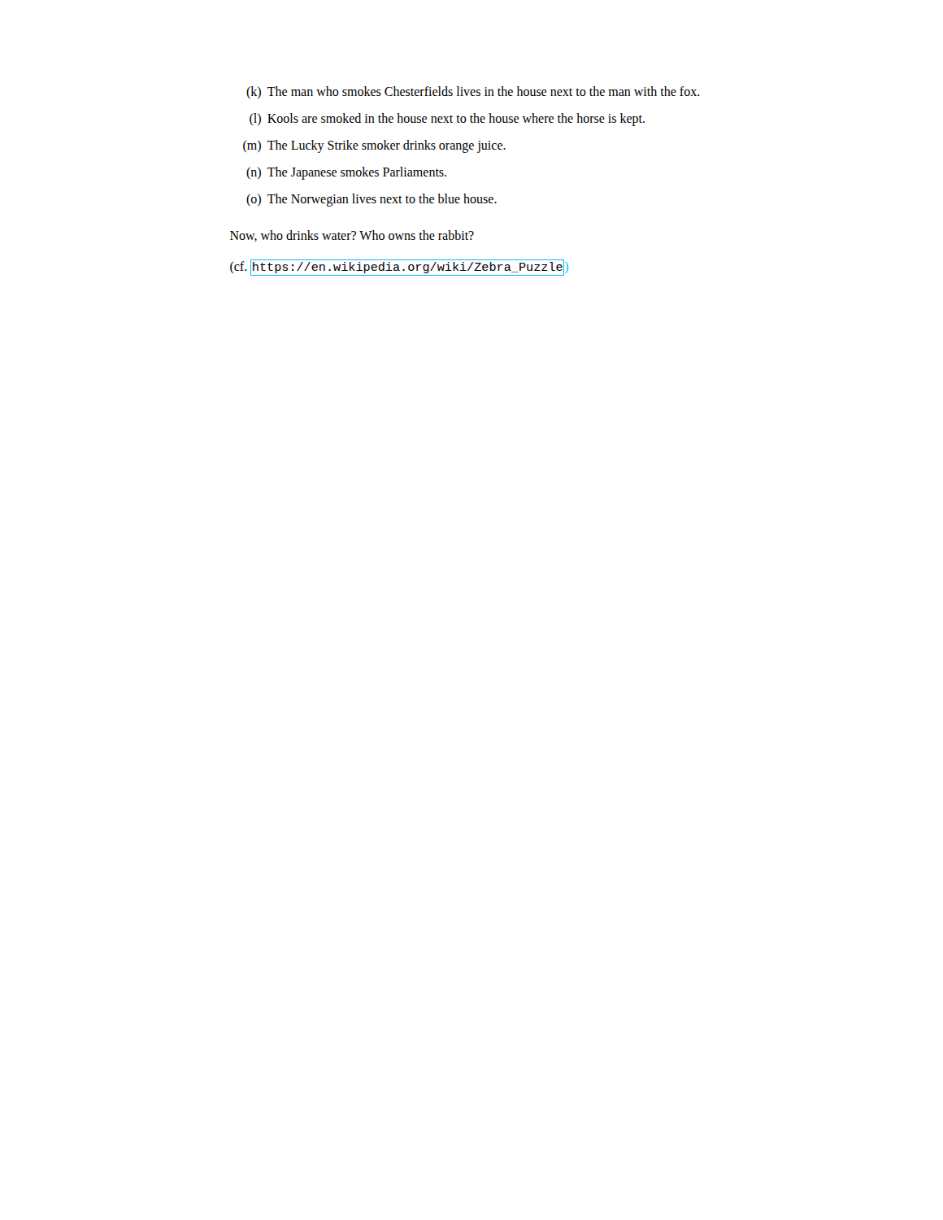(k) The man who smokes Chesterfields lives in the house next to the man with the fox.
(l) Kools are smoked in the house next to the house where the horse is kept.
(m) The Lucky Strike smoker drinks orange juice.
(n) The Japanese smokes Parliaments.
(o) The Norwegian lives next to the blue house.
Now, who drinks water? Who owns the rabbit?
(cf. https://en.wikipedia.org/wiki/Zebra_Puzzle)